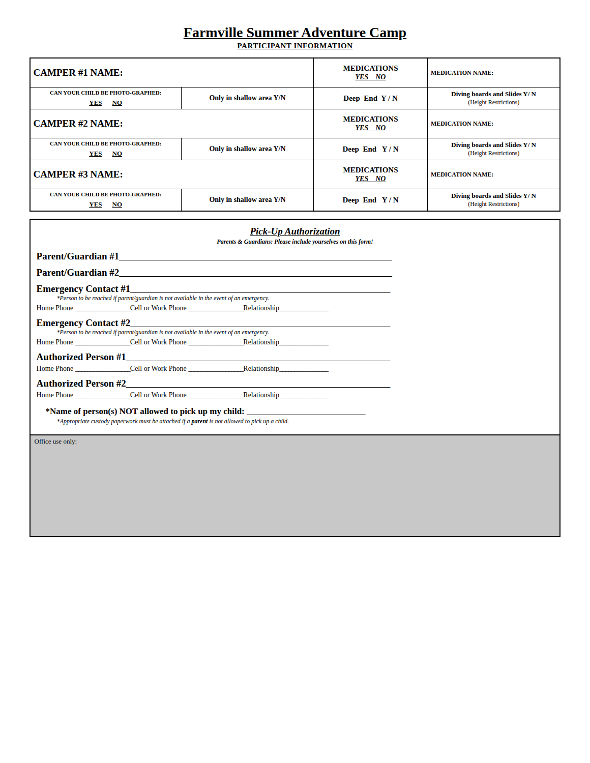Farmville Summer Adventure Camp
PARTICIPANT INFORMATION
| CAMPER #1 NAME: | MEDICATIONS YES NO | MEDICATION NAME: |
| CAN YOUR CHILD BE PHOTO-GRAPHED: YES NO | Only in shallow area Y/N | Deep End Y / N | Diving boards and Slides Y/ N (Height Restrictions) |
| CAMPER #2 NAME: | MEDICATIONS YES NO | MEDICATION NAME: |
| CAN YOUR CHILD BE PHOTO-GRAPHED: YES NO | Only in shallow area Y/N | Deep End Y / N | Diving boards and Slides Y/ N (Height Restrictions) |
| CAMPER #3 NAME: | MEDICATIONS YES NO | MEDICATION NAME: |
| CAN YOUR CHILD BE PHOTO-GRAPHED: YES NO | Only in shallow area Y/N | Deep End Y / N | Diving boards and Slides Y/ N (Height Restrictions) |
Pick-Up Authorization
Parents & Guardians: Please include yourselves on this form!
Parent/Guardian #1_______________________________________________________________
Parent/Guardian #2_______________________________________________________________
Emergency Contact #1____________________________________________________________
*Person to be reached if parent/guardian is not available in the event of an emergency.
Home Phone __________________Cell or Work Phone __________________Relationship________________
Emergency Contact #2____________________________________________________________
*Person to be reached if parent/guardian is not available in the event of an emergency.
Home Phone __________________Cell or Work Phone __________________Relationship________________
Authorized Person #1_____________________________________________________________
Home Phone __________________Cell or Work Phone __________________Relationship________________
Authorized Person #2_____________________________________________________________
Home Phone __________________Cell or Work Phone __________________Relationship________________
*Name of person(s) NOT allowed to pick up my child: _______________________________
*Appropriate custody paperwork must be attached if a parent is not allowed to pick up a child.
Office use only: